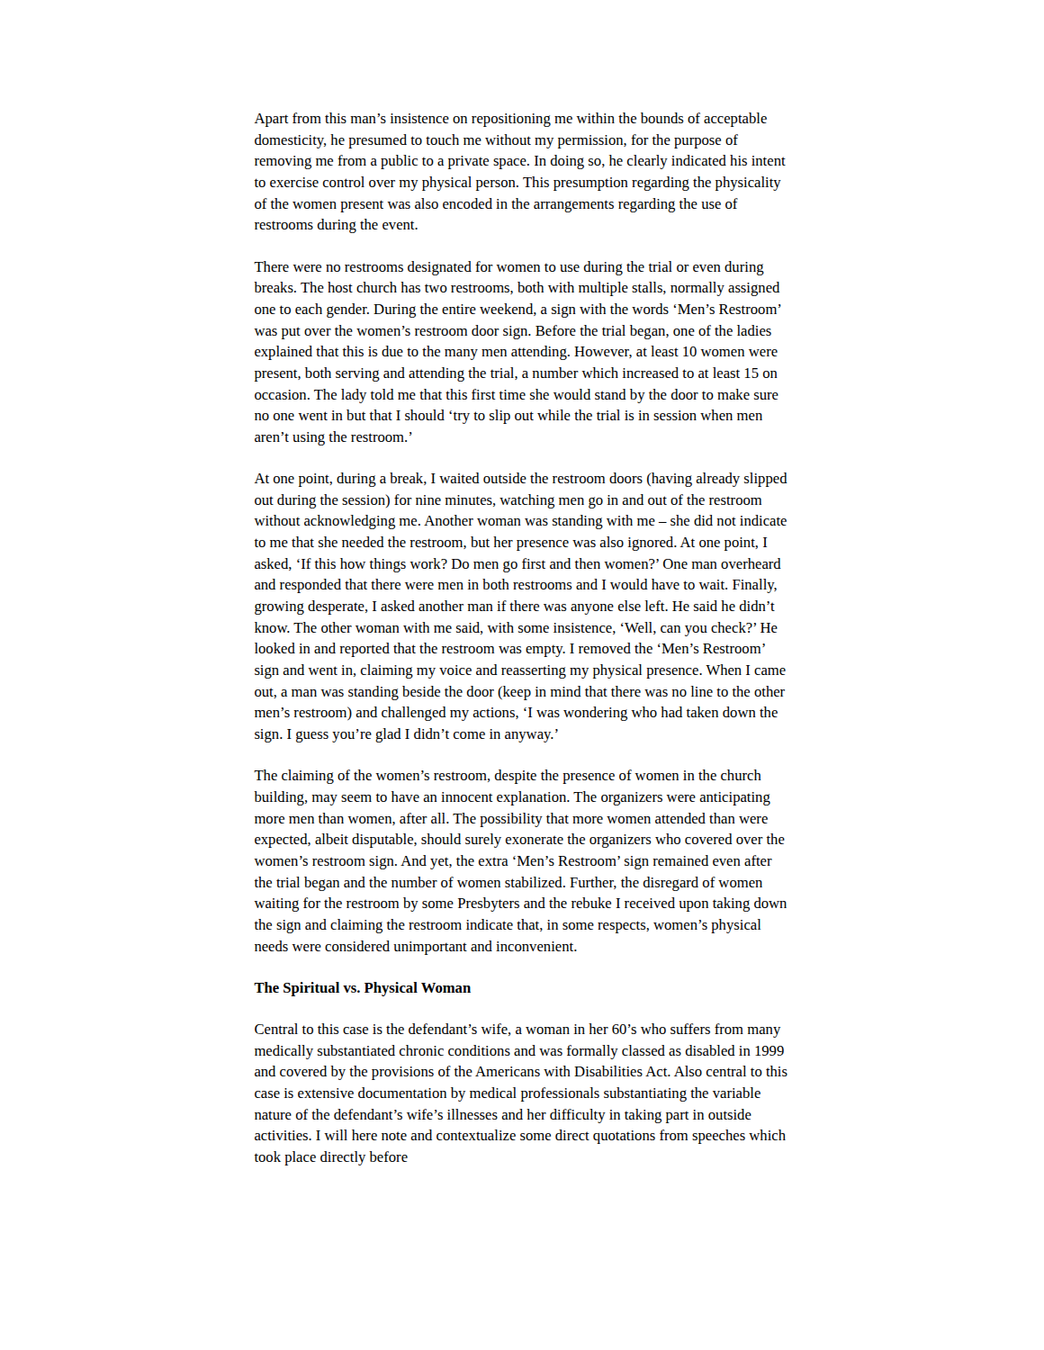Apart from this man’s insistence on repositioning me within the bounds of acceptable domesticity, he presumed to touch me without my permission, for the purpose of removing me from a public to a private space. In doing so, he clearly indicated his intent to exercise control over my physical person. This presumption regarding the physicality of the women present was also encoded in the arrangements regarding the use of restrooms during the event.
There were no restrooms designated for women to use during the trial or even during breaks. The host church has two restrooms, both with multiple stalls, normally assigned one to each gender. During the entire weekend, a sign with the words ‘Men’s Restroom’ was put over the women’s restroom door sign. Before the trial began, one of the ladies explained that this is due to the many men attending. However, at least 10 women were present, both serving and attending the trial, a number which increased to at least 15 on occasion. The lady told me that this first time she would stand by the door to make sure no one went in but that I should ‘try to slip out while the trial is in session when men aren’t using the restroom.’
At one point, during a break, I waited outside the restroom doors (having already slipped out during the session) for nine minutes, watching men go in and out of the restroom without acknowledging me. Another woman was standing with me – she did not indicate to me that she needed the restroom, but her presence was also ignored. At one point, I asked, ‘If this how things work? Do men go first and then women?’ One man overheard and responded that there were men in both restrooms and I would have to wait. Finally, growing desperate, I asked another man if there was anyone else left. He said he didn’t know. The other woman with me said, with some insistence, ‘Well, can you check?’ He looked in and reported that the restroom was empty. I removed the ‘Men’s Restroom’ sign and went in, claiming my voice and reasserting my physical presence. When I came out, a man was standing beside the door (keep in mind that there was no line to the other men’s restroom) and challenged my actions, ‘I was wondering who had taken down the sign. I guess you’re glad I didn’t come in anyway.’
The claiming of the women’s restroom, despite the presence of women in the church building, may seem to have an innocent explanation. The organizers were anticipating more men than women, after all. The possibility that more women attended than were expected, albeit disputable, should surely exonerate the organizers who covered over the women’s restroom sign. And yet, the extra ‘Men’s Restroom’ sign remained even after the trial began and the number of women stabilized. Further, the disregard of women waiting for the restroom by some Presbyters and the rebuke I received upon taking down the sign and claiming the restroom indicate that, in some respects, women’s physical needs were considered unimportant and inconvenient.
The Spiritual vs. Physical Woman
Central to this case is the defendant’s wife, a woman in her 60’s who suffers from many medically substantiated chronic conditions and was formally classed as disabled in 1999 and covered by the provisions of the Americans with Disabilities Act. Also central to this case is extensive documentation by medical professionals substantiating the variable nature of the defendant’s wife’s illnesses and her difficulty in taking part in outside activities. I will here note and contextualize some direct quotations from speeches which took place directly before